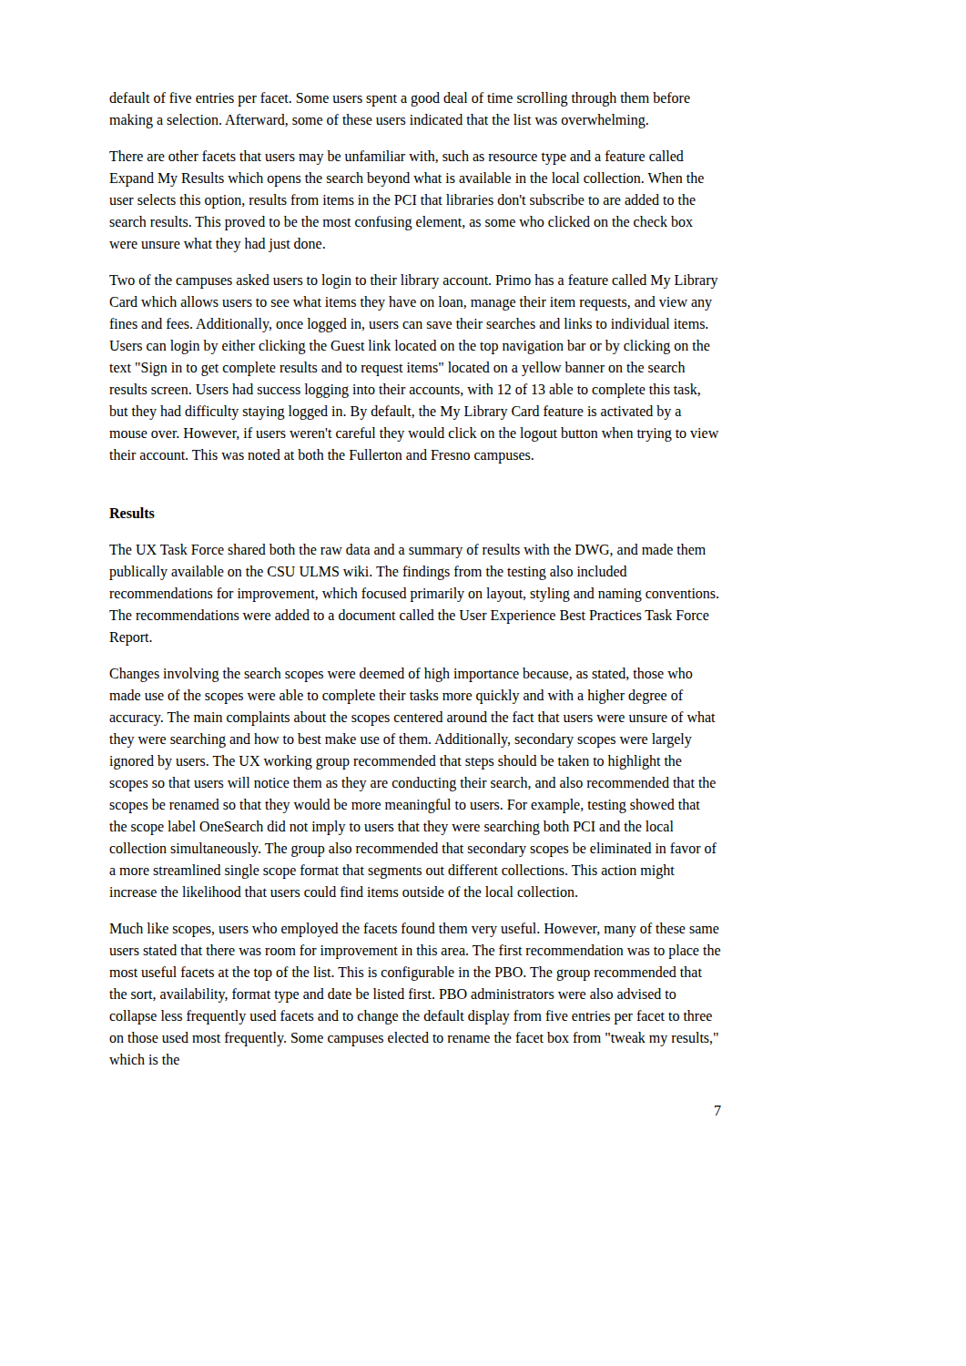default of five entries per facet. Some users spent a good deal of time scrolling through them before making a selection. Afterward, some of these users indicated that the list was overwhelming.
There are other facets that users may be unfamiliar with, such as resource type and a feature called Expand My Results which opens the search beyond what is available in the local collection. When the user selects this option, results from items in the PCI that libraries don't subscribe to are added to the search results. This proved to be the most confusing element, as some who clicked on the check box were unsure what they had just done.
Two of the campuses asked users to login to their library account. Primo has a feature called My Library Card which allows users to see what items they have on loan, manage their item requests, and view any fines and fees. Additionally, once logged in, users can save their searches and links to individual items. Users can login by either clicking the Guest link located on the top navigation bar or by clicking on the text "Sign in to get complete results and to request items" located on a yellow banner on the search results screen. Users had success logging into their accounts, with 12 of 13 able to complete this task, but they had difficulty staying logged in. By default, the My Library Card feature is activated by a mouse over. However, if users weren't careful they would click on the logout button when trying to view their account. This was noted at both the Fullerton and Fresno campuses.
Results
The UX Task Force shared both the raw data and a summary of results with the DWG, and made them publically available on the CSU ULMS wiki. The findings from the testing also included recommendations for improvement, which focused primarily on layout, styling and naming conventions. The recommendations were added to a document called the User Experience Best Practices Task Force Report.
Changes involving the search scopes were deemed of high importance because, as stated, those who made use of the scopes were able to complete their tasks more quickly and with a higher degree of accuracy. The main complaints about the scopes centered around the fact that users were unsure of what they were searching and how to best make use of them. Additionally, secondary scopes were largely ignored by users. The UX working group recommended that steps should be taken to highlight the scopes so that users will notice them as they are conducting their search, and also recommended that the scopes be renamed so that they would be more meaningful to users. For example, testing showed that the scope label OneSearch did not imply to users that they were searching both PCI and the local collection simultaneously. The group also recommended that secondary scopes be eliminated in favor of a more streamlined single scope format that segments out different collections. This action might increase the likelihood that users could find items outside of the local collection.
Much like scopes, users who employed the facets found them very useful. However, many of these same users stated that there was room for improvement in this area. The first recommendation was to place the most useful facets at the top of the list. This is configurable in the PBO. The group recommended that the sort, availability, format type and date be listed first. PBO administrators were also advised to collapse less frequently used facets and to change the default display from five entries per facet to three on those used most frequently. Some campuses elected to rename the facet box from "tweak my results," which is the
7